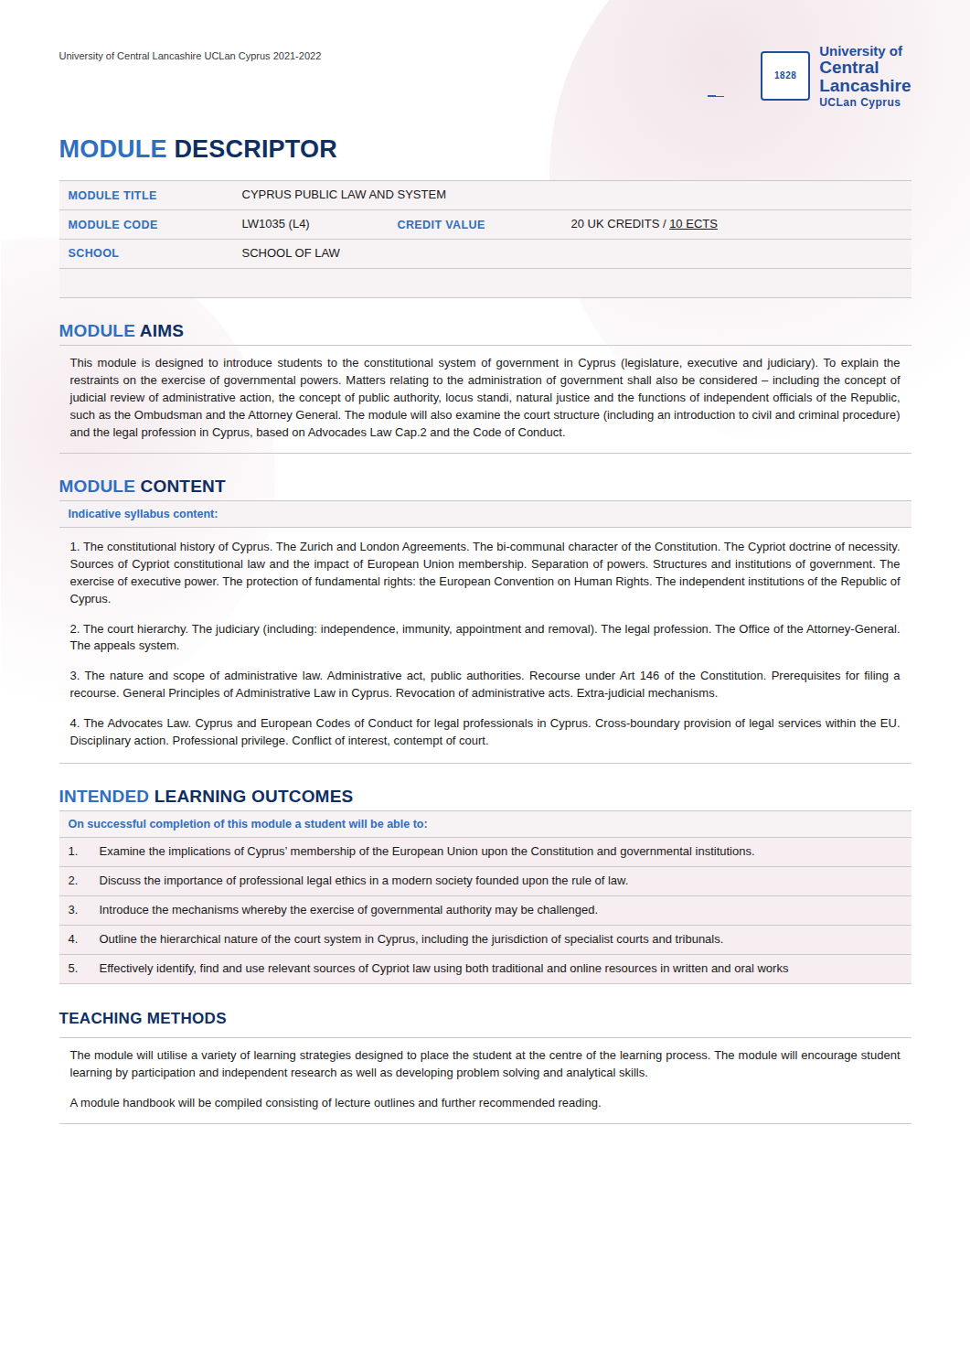University of Central Lancashire UCLan Cyprus 2021-2022
1828
University of
Central
Lancashire
UCLan Cyprus
MODULE DESCRIPTOR
| MODULE TITLE | CYPRUS PUBLIC LAW AND SYSTEM |
| MODULE CODE | LW1035 (L4) | CREDIT VALUE | 20 UK CREDITS / 10 ECTS |
| SCHOOL | SCHOOL OF LAW |
MODULE AIMS
This module is designed to introduce students to the constitutional system of government in Cyprus (legislature, executive and judiciary). To explain the restraints on the exercise of governmental powers. Matters relating to the administration of government shall also be considered – including the concept of judicial review of administrative action, the concept of public authority, locus standi, natural justice and the functions of independent officials of the Republic, such as the Ombudsman and the Attorney General. The module will also examine the court structure (including an introduction to civil and criminal procedure) and the legal profession in Cyprus, based on Advocades Law Cap.2 and the Code of Conduct.
MODULE CONTENT
Indicative syllabus content:
1. The constitutional history of Cyprus. The Zurich and London Agreements. The bi-communal character of the Constitution. The Cypriot doctrine of necessity. Sources of Cypriot constitutional law and the impact of European Union membership. Separation of powers. Structures and institutions of government. The exercise of executive power. The protection of fundamental rights: the European Convention on Human Rights. The independent institutions of the Republic of Cyprus.
2. The court hierarchy. The judiciary (including: independence, immunity, appointment and removal). The legal profession. The Office of the Attorney-General. The appeals system.
3. The nature and scope of administrative law. Administrative act, public authorities. Recourse under Art 146 of the Constitution. Prerequisites for filing a recourse. General Principles of Administrative Law in Cyprus. Revocation of administrative acts. Extra-judicial mechanisms.
4. The Advocates Law. Cyprus and European Codes of Conduct for legal professionals in Cyprus. Cross-boundary provision of legal services within the EU. Disciplinary action. Professional privilege. Conflict of interest, contempt of court.
INTENDED LEARNING OUTCOMES
On successful completion of this module a student will be able to:
| 1. | Examine the implications of Cyprus’ membership of the European Union upon the Constitution and governmental institutions. |
| 2. | Discuss the importance of professional legal ethics in a modern society founded upon the rule of law. |
| 3. | Introduce the mechanisms whereby the exercise of governmental authority may be challenged. |
| 4. | Outline the hierarchical nature of the court system in Cyprus, including the jurisdiction of specialist courts and tribunals. |
| 5. | Effectively identify, find and use relevant sources of Cypriot law using both traditional and online resources in written and oral works |
TEACHING METHODS
The module will utilise a variety of learning strategies designed to place the student at the centre of the learning process. The module will encourage student learning by participation and independent research as well as developing problem solving and analytical skills.
A module handbook will be compiled consisting of lecture outlines and further recommended reading.